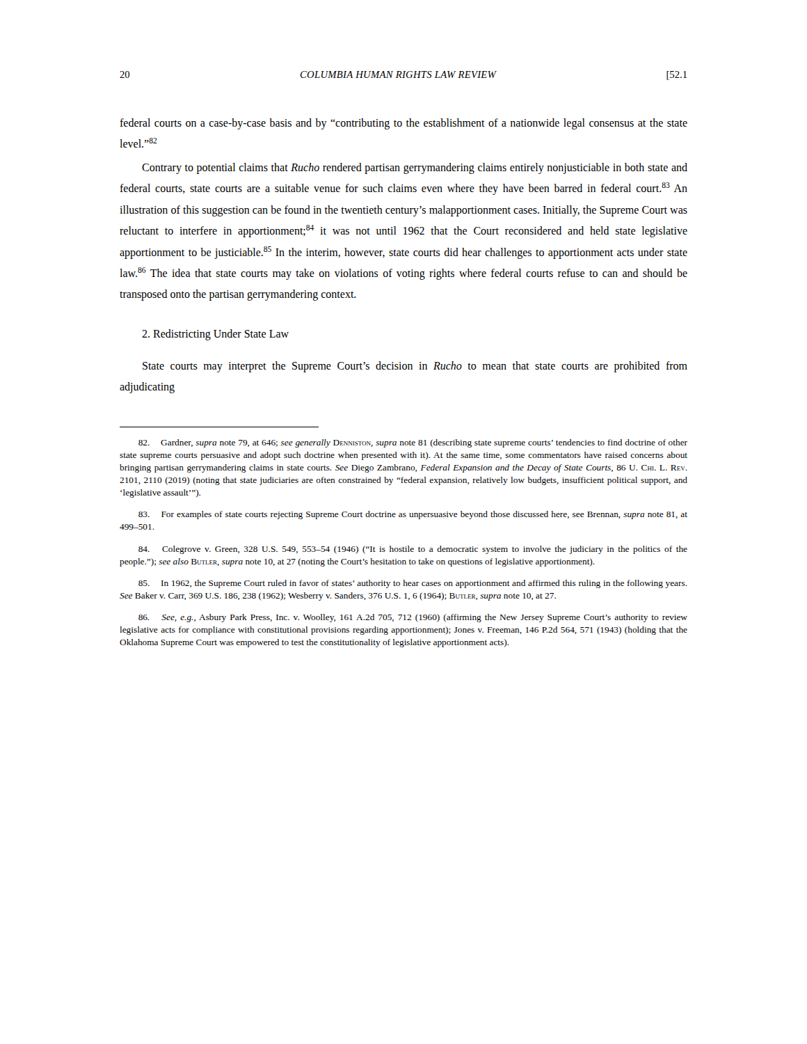20 COLUMBIA HUMAN RIGHTS LAW REVIEW [52.1
federal courts on a case-by-case basis and by “contributing to the establishment of a nationwide legal consensus at the state level.”82
Contrary to potential claims that Rucho rendered partisan gerrymandering claims entirely nonjusticiable in both state and federal courts, state courts are a suitable venue for such claims even where they have been barred in federal court.83 An illustration of this suggestion can be found in the twentieth century’s malapportionment cases. Initially, the Supreme Court was reluctant to interfere in apportionment;84 it was not until 1962 that the Court reconsidered and held state legislative apportionment to be justiciable.85 In the interim, however, state courts did hear challenges to apportionment acts under state law.86 The idea that state courts may take on violations of voting rights where federal courts refuse to can and should be transposed onto the partisan gerrymandering context.
2. Redistricting Under State Law
State courts may interpret the Supreme Court’s decision in Rucho to mean that state courts are prohibited from adjudicating
82. Gardner, supra note 79, at 646; see generally Denniston, supra note 81 (describing state supreme courts’ tendencies to find doctrine of other state supreme courts persuasive and adopt such doctrine when presented with it). At the same time, some commentators have raised concerns about bringing partisan gerrymandering claims in state courts. See Diego Zambrano, Federal Expansion and the Decay of State Courts, 86 U. Chi. L. Rev. 2101, 2110 (2019) (noting that state judiciaries are often constrained by “federal expansion, relatively low budgets, insufficient political support, and ‘legislative assault’”).
83. For examples of state courts rejecting Supreme Court doctrine as unpersuasive beyond those discussed here, see Brennan, supra note 81, at 499–501.
84. Colegrove v. Green, 328 U.S. 549, 553–54 (1946) (“It is hostile to a democratic system to involve the judiciary in the politics of the people.”); see also Butler, supra note 10, at 27 (noting the Court’s hesitation to take on questions of legislative apportionment).
85. In 1962, the Supreme Court ruled in favor of states’ authority to hear cases on apportionment and affirmed this ruling in the following years. See Baker v. Carr, 369 U.S. 186, 238 (1962); Wesberry v. Sanders, 376 U.S. 1, 6 (1964); Butler, supra note 10, at 27.
86. See, e.g., Asbury Park Press, Inc. v. Woolley, 161 A.2d 705, 712 (1960) (affirming the New Jersey Supreme Court’s authority to review legislative acts for compliance with constitutional provisions regarding apportionment); Jones v. Freeman, 146 P.2d 564, 571 (1943) (holding that the Oklahoma Supreme Court was empowered to test the constitutionality of legislative apportionment acts).